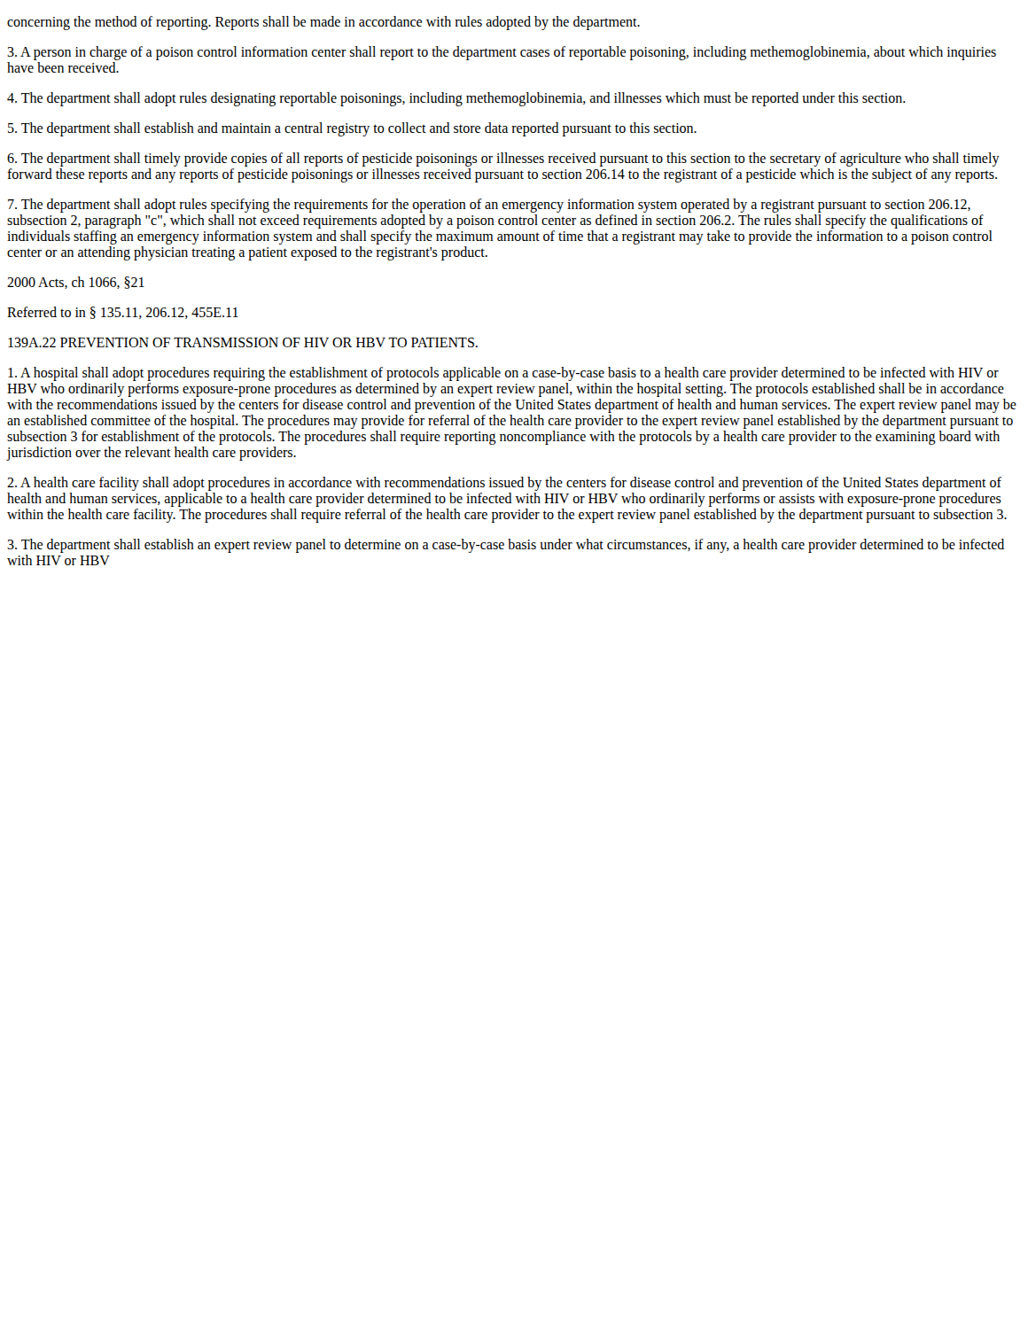concerning the method of reporting. Reports shall be made in accordance with rules adopted by the department.
3. A person in charge of a poison control information center shall report to the department cases of reportable poisoning, including methemoglobinemia, about which inquiries have been received.
4. The department shall adopt rules designating reportable poisonings, including methemoglobinemia, and illnesses which must be reported under this section.
5. The department shall establish and maintain a central registry to collect and store data reported pursuant to this section.
6. The department shall timely provide copies of all reports of pesticide poisonings or illnesses received pursuant to this section to the secretary of agriculture who shall timely forward these reports and any reports of pesticide poisonings or illnesses received pursuant to section 206.14 to the registrant of a pesticide which is the subject of any reports.
7. The department shall adopt rules specifying the requirements for the operation of an emergency information system operated by a registrant pursuant to section 206.12, subsection 2, paragraph "c", which shall not exceed requirements adopted by a poison control center as defined in section 206.2. The rules shall specify the qualifications of individuals staffing an emergency information system and shall specify the maximum amount of time that a registrant may take to provide the information to a poison control center or an attending physician treating a patient exposed to the registrant's product.
2000 Acts, ch 1066, §21
Referred to in § 135.11, 206.12, 455E.11
139A.22 PREVENTION OF TRANSMISSION OF HIV OR HBV TO PATIENTS.
1. A hospital shall adopt procedures requiring the establishment of protocols applicable on a case-by-case basis to a health care provider determined to be infected with HIV or HBV who ordinarily performs exposure-prone procedures as determined by an expert review panel, within the hospital setting. The protocols established shall be in accordance with the recommendations issued by the centers for disease control and prevention of the United States department of health and human services. The expert review panel may be an established committee of the hospital. The procedures may provide for referral of the health care provider to the expert review panel established by the department pursuant to subsection 3 for establishment of the protocols. The procedures shall require reporting noncompliance with the protocols by a health care provider to the examining board with jurisdiction over the relevant health care providers.
2. A health care facility shall adopt procedures in accordance with recommendations issued by the centers for disease control and prevention of the United States department of health and human services, applicable to a health care provider determined to be infected with HIV or HBV who ordinarily performs or assists with exposure-prone procedures within the health care facility. The procedures shall require referral of the health care provider to the expert review panel established by the department pursuant to subsection 3.
3. The department shall establish an expert review panel to determine on a case-by-case basis under what circumstances, if any, a health care provider determined to be infected with HIV or HBV